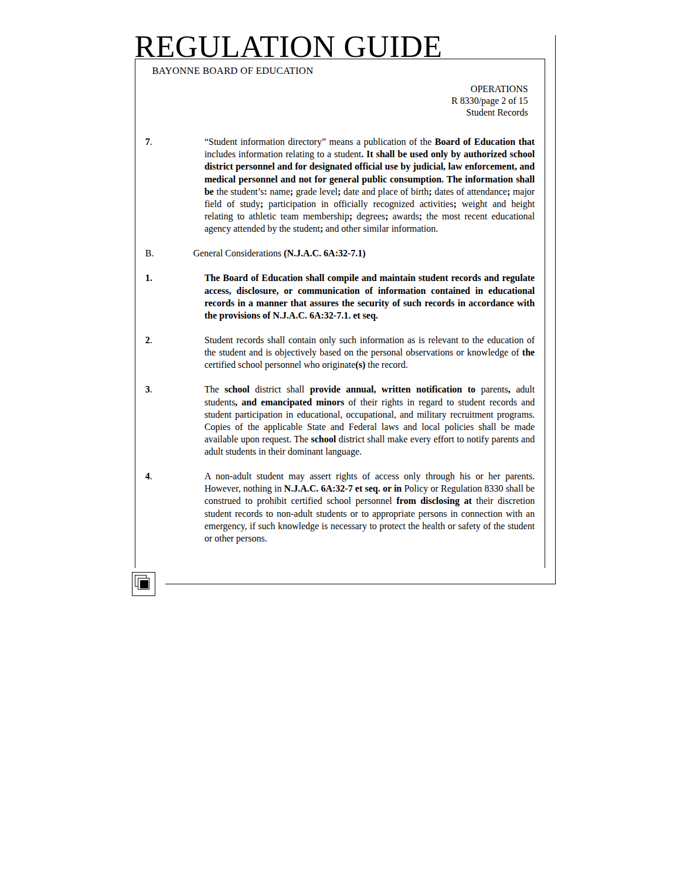REGULATION GUIDE
BAYONNE BOARD OF EDUCATION
OPERATIONS
R 8330/page 2 of 15
Student Records
| 7 . | “Student information directory” means a publication of the Board of Education that includes information relating to a student . It shall be used only by authorized school district personnel and for designated official use by judicial, law enforcement, and medical personnel and not for general public consumption. The information shall be the student’s : name ; grade level ; date and place of birth ; dates of attendance ; major field of study ; participation in officially recognized activities ; weight and height relating to athletic team membership ; degrees ; awards ; the most recent educational agency attended by the student ; and other similar information. |
| B. | General Considerations (N.J.A.C. 6A:32-7.1) |
| 1. | The Board of Education shall compile and maintain student records and regulate access, disclosure, or communication of information contained in educational records in a manner that assures the security of such records in accordance with the provisions of N.J.A.C. 6A:32-7.1. et seq. |
| 2 . | Student records shall contain only such information as is relevant to the education of the student and is objectively based on the personal observations or knowledge of the certified school personnel who originate (s) the record. |
| 3 . | The school district shall provide annual, written notification to parents , adult students , and emancipated minors of their rights in regard to student records and student participation in educational, occupational, and military recruitment programs. Copies of the applicable State and Federal laws and local policies shall be made available upon request. The school district shall make every effort to notify parents and adult students in their dominant language. |
| 4 . | A non-adult student may assert rights of access only through his or her parents. However, nothing in N.J.A.C. 6A:32-7 et seq. or in Policy or Regulation 8330 shall be construed to prohibit certified school personnel from disclosing at their discretion student records to non-adult students or to appropriate persons in connection with an emergency, if such knowledge is necessary to protect the health or safety of the student or other persons. |